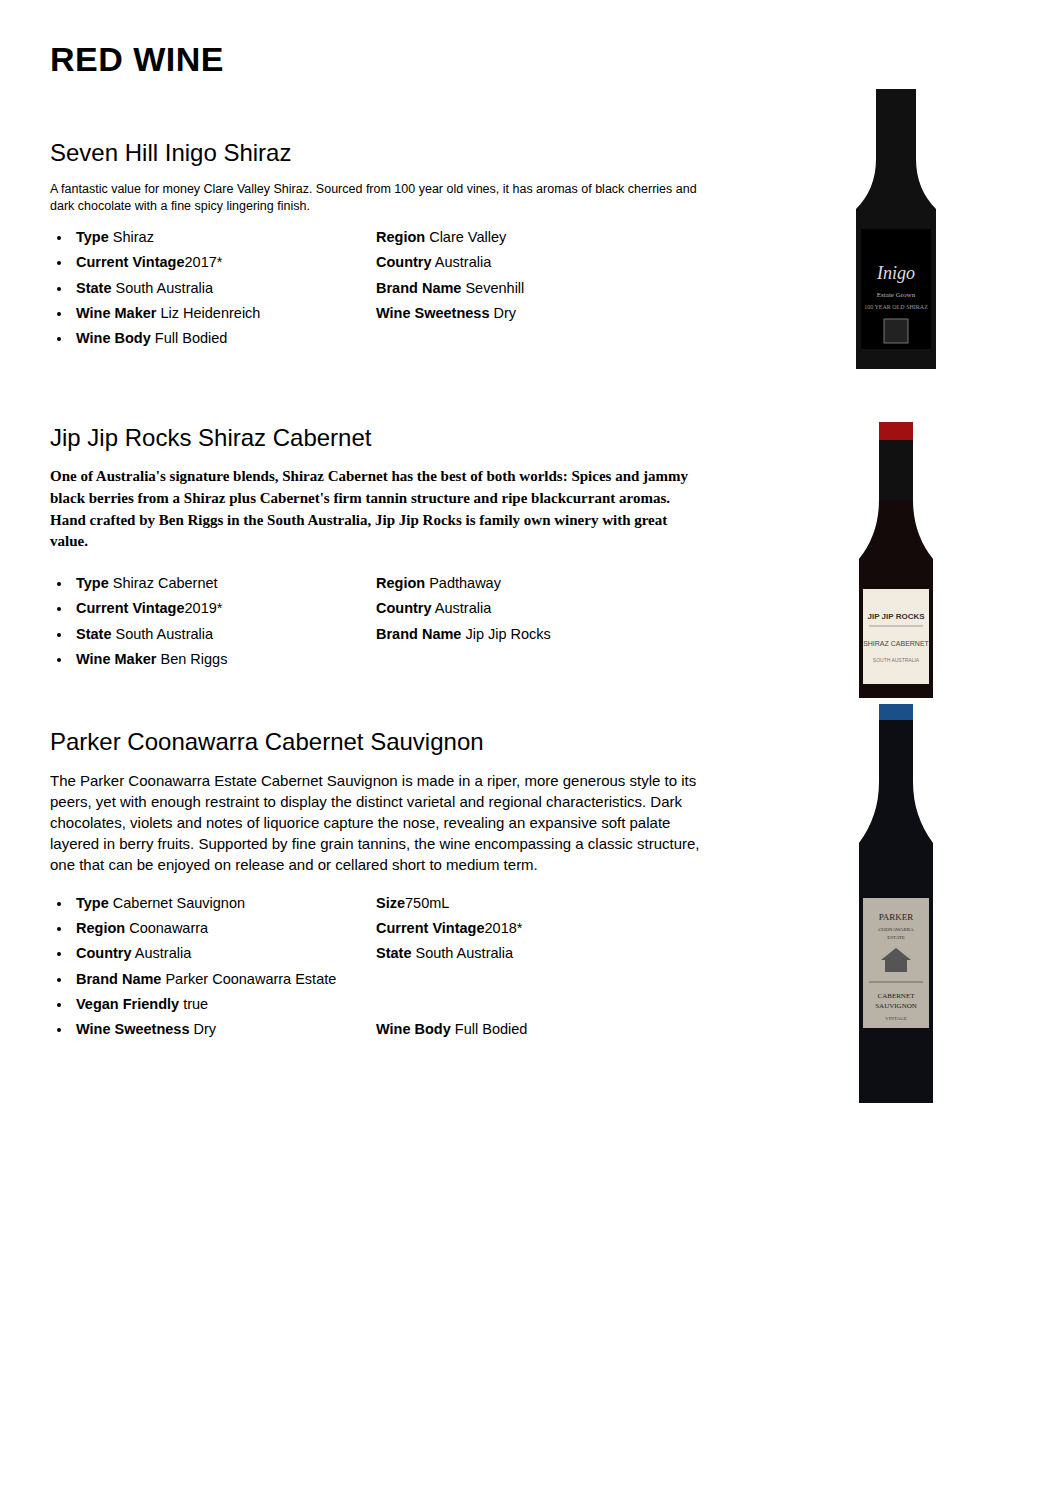RED WINE
Seven Hill Inigo Shiraz
A fantastic value for money Clare Valley Shiraz. Sourced from 100 year old vines, it has aromas of black cherries and dark chocolate with a fine spicy lingering finish.
Type Shiraz Region Clare Valley
Current Vintage2017*Country Australia
State South Australia Brand Name Sevenhill
Wine Maker Liz Heidenreich Wine Sweetness Dry
Wine Body Full Bodied
Jip Jip Rocks Shiraz Cabernet
One of Australia's signature blends, Shiraz Cabernet has the best of both worlds: Spices and jammy black berries from a Shiraz plus Cabernet's firm tannin structure and ripe blackcurrant aromas. Hand crafted by Ben Riggs in the South Australia, Jip Jip Rocks is family own winery with great value.
Type Shiraz Cabernet Region Padthaway
Current Vintage2019*Country Australia
State South Australia Brand Name Jip Jip Rocks
Wine Maker Ben Riggs
Parker Coonawarra Cabernet Sauvignon
The Parker Coonawarra Estate Cabernet Sauvignon is made in a riper, more generous style to its peers, yet with enough restraint to display the distinct varietal and regional characteristics. Dark chocolates, violets and notes of liquorice capture the nose, revealing an expansive soft palate layered in berry fruits. Supported by fine grain tannins, the wine encompassing a classic structure, one that can be enjoyed on release and or cellared short to medium term.
Type Cabernet Sauvignon Size750mL
Region Coonawarra Current Vintage2018*
Country Australia State South Australia
Brand Name Parker Coonawarra Estate
Vegan Friendly true
Wine Sweetness Dry Wine Body Full Bodied